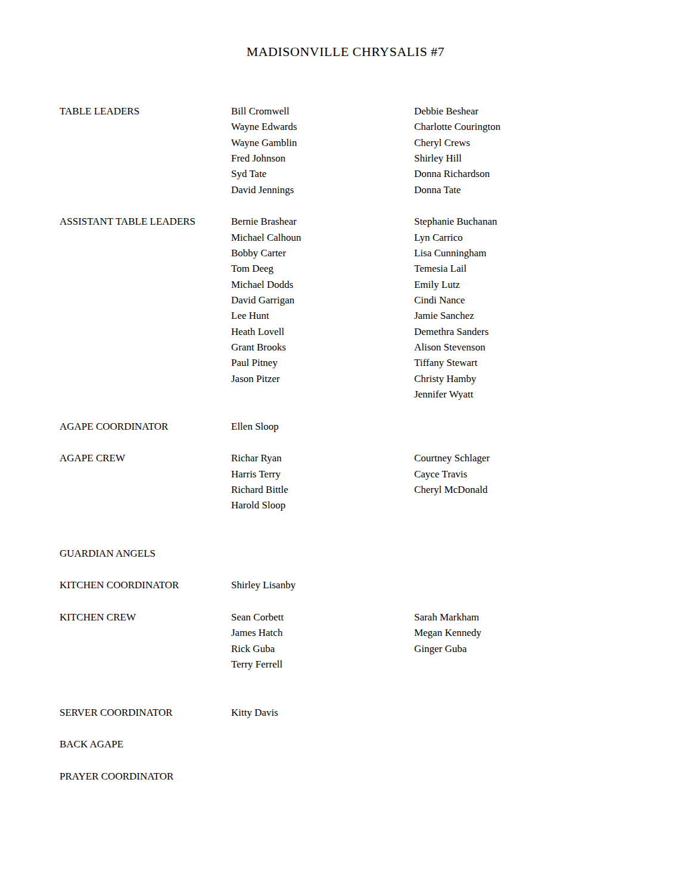MADISONVILLE CHRYSALIS #7
| TABLE LEADERS | Bill Cromwell Wayne Edwards Wayne Gamblin Fred Johnson Syd Tate David Jennings | Debbie Beshear Charlotte Courington Cheryl Crews Shirley Hill Donna Richardson Donna Tate |
| ASSISTANT TABLE LEADERS | Bernie Brashear Michael Calhoun Bobby Carter Tom Deeg Michael Dodds David Garrigan Lee Hunt Heath Lovell Grant Brooks Paul Pitney Jason Pitzer | Stephanie Buchanan Lyn Carrico Lisa Cunningham Temesia Lail Emily Lutz Cindi Nance Jamie Sanchez Demethra Sanders Alison Stevenson Tiffany Stewart Christy Hamby Jennifer Wyatt |
| AGAPE COORDINATOR | Ellen Sloop |
| AGAPE CREW | Richar Ryan Harris Terry Richard Bittle Harold Sloop | Courtney Schlager Cayce Travis Cheryl McDonald |
| GUARDIAN ANGELS | |
| KITCHEN COORDINATOR | Shirley Lisanby |
| KITCHEN CREW | Sean Corbett James Hatch Rick Guba Terry Ferrell | Sarah Markham Megan Kennedy Ginger Guba |
| SERVER COORDINATOR | Kitty Davis |
| BACK AGAPE | |
| PRAYER COORDINATOR | |